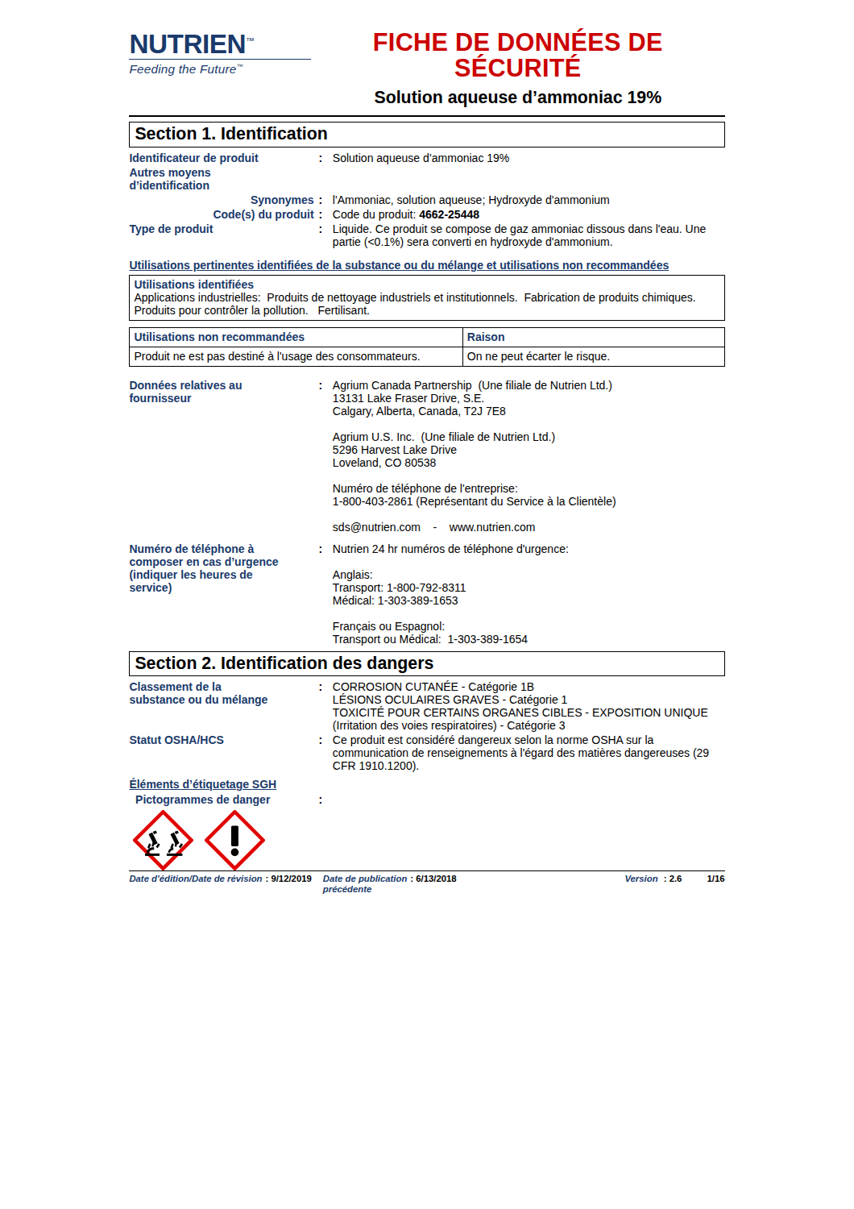NUTRIEN™
Feeding the Future™
FICHE DE DONNÉES DE SÉCURITÉ
Solution aqueuse d’ammoniac 19%
Section 1. Identification
| Identificateur de produit | : | Solution aqueuse d’ammoniac 19% |
| Autres moyens d’identification | | |
| Synonymes | : | l'Ammoniac, solution aqueuse; Hydroxyde d'ammonium |
| Code(s) du produit | : | Code du produit: 4662-25448 |
| Type de produit | : | Liquide. Ce produit se compose de gaz ammoniac dissous dans l'eau. Une partie (<0.1%) sera converti en hydroxyde d'ammonium. |
Utilisations pertinentes identifiées de la substance ou du mélange et utilisations non recommandées
| Utilisations identifiées Applications industrielles: Produits de nettoyage industriels et institutionnels. Fabrication de produits chimiques. Produits pour contrôler la pollution. Fertilisant. |
| Utilisations non recommandées | Raison |
| --- | --- |
| Produit ne est pas destiné à l'usage des consommateurs. | On ne peut écarter le risque. |
| Données relatives au fournisseur | : | Agrium Canada Partnership (Une filiale de Nutrien Ltd.) 13131 Lake Fraser Drive, S.E. Calgary, Alberta, Canada, T2J 7E8 Agrium U.S. Inc. (Une filiale de Nutrien Ltd.) 5296 Harvest Lake Drive Loveland, CO 80538 Numéro de téléphone de l'entreprise: 1-800-403-2861 (Représentant du Service à la Clientèle) sds@nutrien.com - www.nutrien.com |
| Numéro de téléphone à composer en cas d’urgence (indiquer les heures de service) | : | Nutrien 24 hr numéros de téléphone d'urgence: Anglais: Transport: 1-800-792-8311 Médical: 1-303-389-1653 Français ou Espagnol: Transport ou Médical: 1-303-389-1654 |
Section 2. Identification des dangers
| Classement de la substance ou du mélange | : | CORROSION CUTANÉE - Catégorie 1B LÉSIONS OCULAIRES GRAVES - Catégorie 1 TOXICITÉ POUR CERTAINS ORGANES CIBLES - EXPOSITION UNIQUE (Irritation des voies respiratoires) - Catégorie 3 |
| Statut OSHA/HCS | : | Ce produit est considéré dangereux selon la norme OSHA sur la communication de renseignements à l'égard des matières dangereuses (29 CFR 1910.1200). |
Éléments d’étiquetage SGH
| Pictogrammes de danger | : | |
Date d'édition/Date de révision : 9/12/2019 Date de publication
précédente : 6/13/2018
Version : 2.6 1/16